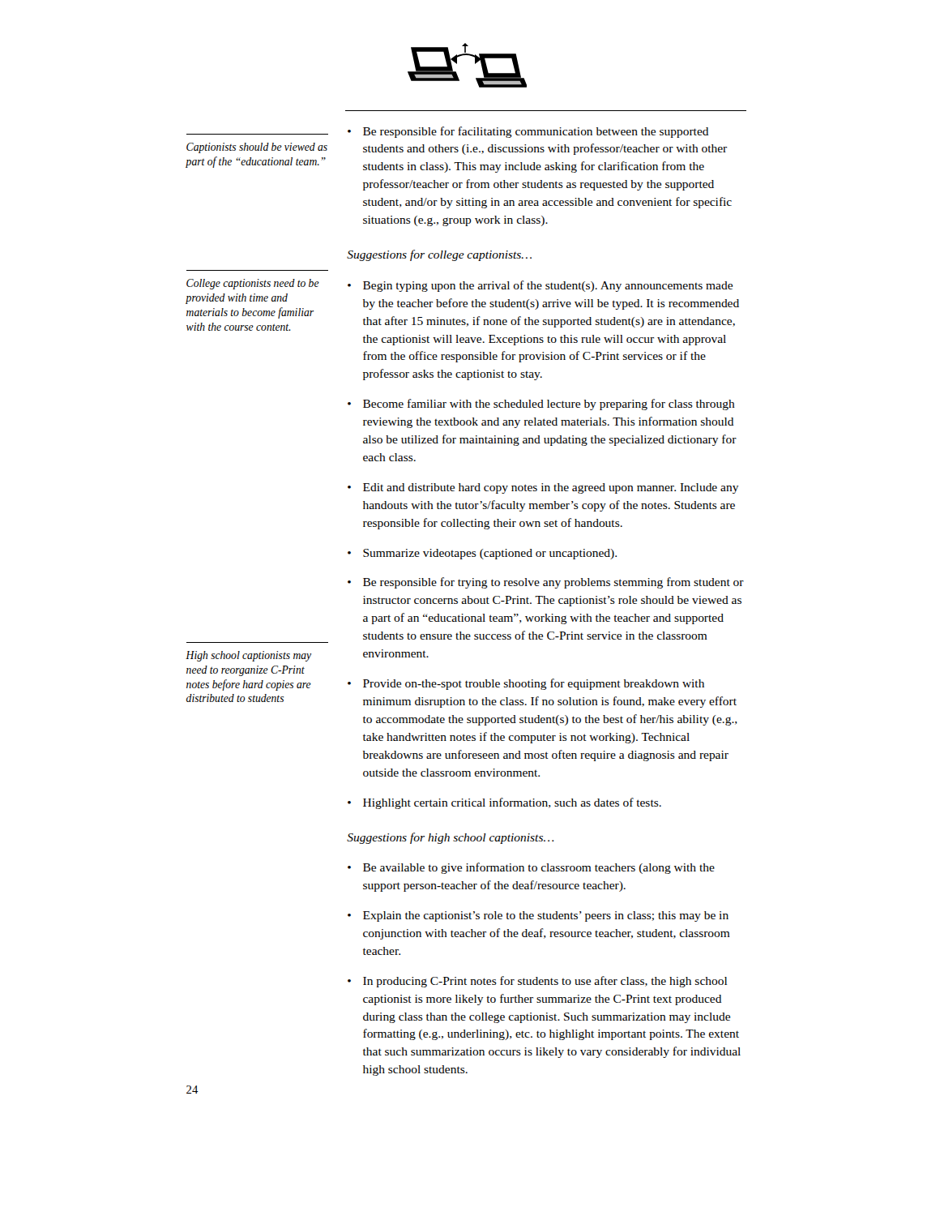Captionists should be viewed as part of the “educational team.”
College captionists need to be provided with time and materials to become familiar with the course content.
High school captionists may need to reorganize C-Print notes before hard copies are distributed to students
Be responsible for facilitating communication between the supported students and others (i.e., discussions with professor/teacher or with other students in class). This may include asking for clarification from the professor/teacher or from other students as requested by the supported student, and/or by sitting in an area accessible and convenient for specific situations (e.g., group work in class).
Suggestions for college captionists…
Begin typing upon the arrival of the student(s). Any announcements made by the teacher before the student(s) arrive will be typed. It is recommended that after 15 minutes, if none of the supported student(s) are in attendance, the captionist will leave. Exceptions to this rule will occur with approval from the office responsible for provision of C-Print services or if the professor asks the captionist to stay.
Become familiar with the scheduled lecture by preparing for class through reviewing the textbook and any related materials. This information should also be utilized for maintaining and updating the specialized dictionary for each class.
Edit and distribute hard copy notes in the agreed upon manner. Include any handouts with the tutor’s/faculty member’s copy of the notes. Students are responsible for collecting their own set of handouts.
Summarize videotapes (captioned or uncaptioned).
Be responsible for trying to resolve any problems stemming from student or instructor concerns about C-Print. The captionist’s role should be viewed as a part of an “educational team”, working with the teacher and supported students to ensure the success of the C-Print service in the classroom environment.
Provide on-the-spot trouble shooting for equipment breakdown with minimum disruption to the class. If no solution is found, make every effort to accommodate the supported student(s) to the best of her/his ability (e.g., take handwritten notes if the computer is not working). Technical breakdowns are unforeseen and most often require a diagnosis and repair outside the classroom environment.
Highlight certain critical information, such as dates of tests.
Suggestions for high school captionists…
Be available to give information to classroom teachers (along with the support person-teacher of the deaf/resource teacher).
Explain the captionist’s role to the students’ peers in class; this may be in conjunction with teacher of the deaf, resource teacher, student, classroom teacher.
In producing C-Print notes for students to use after class, the high school captionist is more likely to further summarize the C-Print text produced during class than the college captionist. Such summarization may include formatting (e.g., underlining), etc. to highlight important points. The extent that such summarization occurs is likely to vary considerably for individual high school students.
24